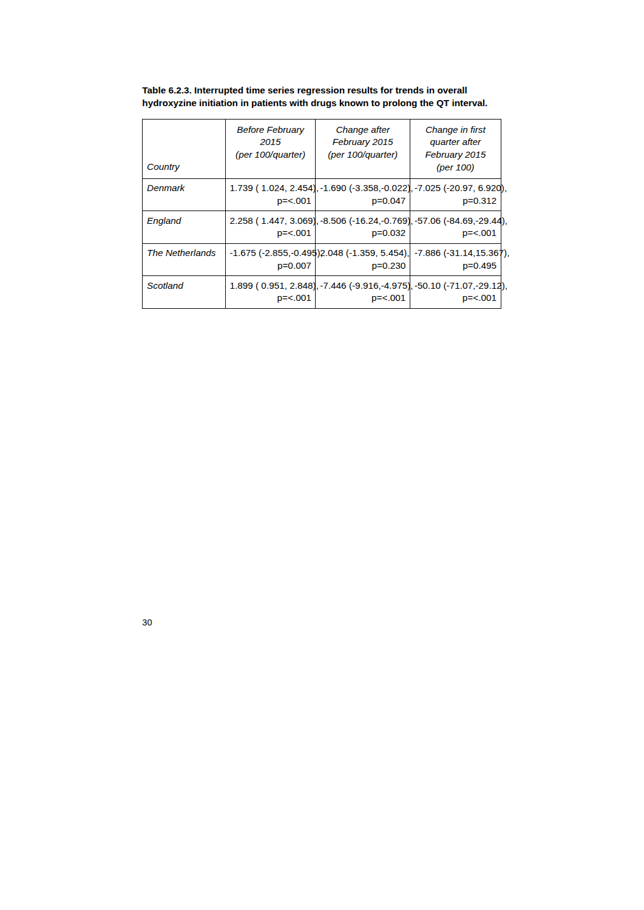Table 6.2.3. Interrupted time series regression results for trends in overall hydroxyzine initiation in patients with drugs known to prolong the QT interval.
| Country | Before February 2015 (per 100/quarter) | Change after February 2015 (per 100/quarter) | Change in first quarter after February 2015 (per 100) |
| --- | --- | --- | --- |
| Denmark | 1.739 ( 1.024, 2.454), p=<.001 | -1.690 (-3.358,-0.022), p=0.047 | -7.025 (-20.97, 6.920), p=0.312 |
| England | 2.258 ( 1.447, 3.069), p=<.001 | -8.506 (-16.24,-0.769), p=0.032 | -57.06 (-84.69,-29.44), p=<.001 |
| The Netherlands | -1.675 (-2.855,-0.495), p=0.007 | 2.048 (-1.359, 5.454), p=0.230 | -7.886 (-31.14,15.367), p=0.495 |
| Scotland | 1.899 ( 0.951, 2.848), p=<.001 | -7.446 (-9.916,-4.975), p=<.001 | -50.10 (-71.07,-29.12), p=<.001 |
30